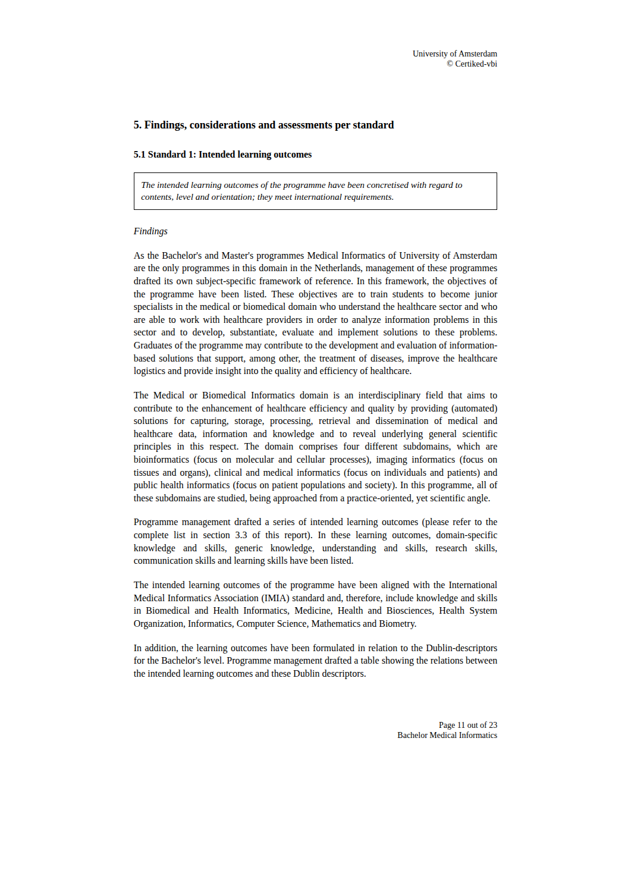University of Amsterdam
© Certiked-vbi
5. Findings, considerations and assessments per standard
5.1 Standard 1: Intended learning outcomes
The intended learning outcomes of the programme have been concretised with regard to contents, level and orientation; they meet international requirements.
Findings
As the Bachelor's and Master's programmes Medical Informatics of University of Amsterdam are the only programmes in this domain in the Netherlands, management of these programmes drafted its own subject-specific framework of reference. In this framework, the objectives of the programme have been listed. These objectives are to train students to become junior specialists in the medical or biomedical domain who understand the healthcare sector and who are able to work with healthcare providers in order to analyze information problems in this sector and to develop, substantiate, evaluate and implement solutions to these problems. Graduates of the programme may contribute to the development and evaluation of information-based solutions that support, among other, the treatment of diseases, improve the healthcare logistics and provide insight into the quality and efficiency of healthcare.
The Medical or Biomedical Informatics domain is an interdisciplinary field that aims to contribute to the enhancement of healthcare efficiency and quality by providing (automated) solutions for capturing, storage, processing, retrieval and dissemination of medical and healthcare data, information and knowledge and to reveal underlying general scientific principles in this respect. The domain comprises four different subdomains, which are bioinformatics (focus on molecular and cellular processes), imaging informatics (focus on tissues and organs), clinical and medical informatics (focus on individuals and patients) and public health informatics (focus on patient populations and society). In this programme, all of these subdomains are studied, being approached from a practice-oriented, yet scientific angle.
Programme management drafted a series of intended learning outcomes (please refer to the complete list in section 3.3 of this report). In these learning outcomes, domain-specific knowledge and skills, generic knowledge, understanding and skills, research skills, communication skills and learning skills have been listed.
The intended learning outcomes of the programme have been aligned with the International Medical Informatics Association (IMIA) standard and, therefore, include knowledge and skills in Biomedical and Health Informatics, Medicine, Health and Biosciences, Health System Organization, Informatics, Computer Science, Mathematics and Biometry.
In addition, the learning outcomes have been formulated in relation to the Dublin-descriptors for the Bachelor's level. Programme management drafted a table showing the relations between the intended learning outcomes and these Dublin descriptors.
Page 11 out of 23
Bachelor Medical Informatics